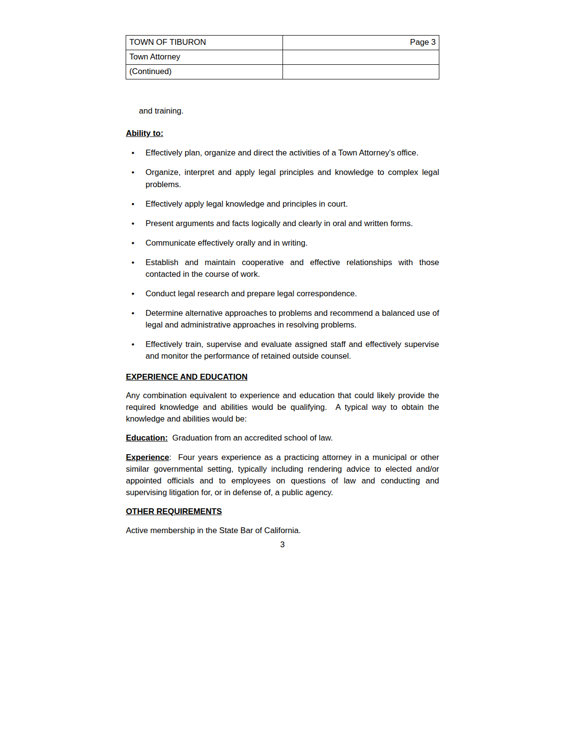| TOWN OF TIBURON | Page 3 |
| Town Attorney | |
| (Continued) | |
and training.
Ability to:
Effectively plan, organize and direct the activities of a Town Attorney's office.
Organize, interpret and apply legal principles and knowledge to complex legal problems.
Effectively apply legal knowledge and principles in court.
Present arguments and facts logically and clearly in oral and written forms.
Communicate effectively orally and in writing.
Establish and maintain cooperative and effective relationships with those contacted in the course of work.
Conduct legal research and prepare legal correspondence.
Determine alternative approaches to problems and recommend a balanced use of legal and administrative approaches in resolving problems.
Effectively train, supervise and evaluate assigned staff and effectively supervise and monitor the performance of retained outside counsel.
EXPERIENCE AND EDUCATION
Any combination equivalent to experience and education that could likely provide the required knowledge and abilities would be qualifying. A typical way to obtain the knowledge and abilities would be:
Education: Graduation from an accredited school of law.
Experience: Four years experience as a practicing attorney in a municipal or other similar governmental setting, typically including rendering advice to elected and/or appointed officials and to employees on questions of law and conducting and supervising litigation for, or in defense of, a public agency.
OTHER REQUIREMENTS
Active membership in the State Bar of California.
3